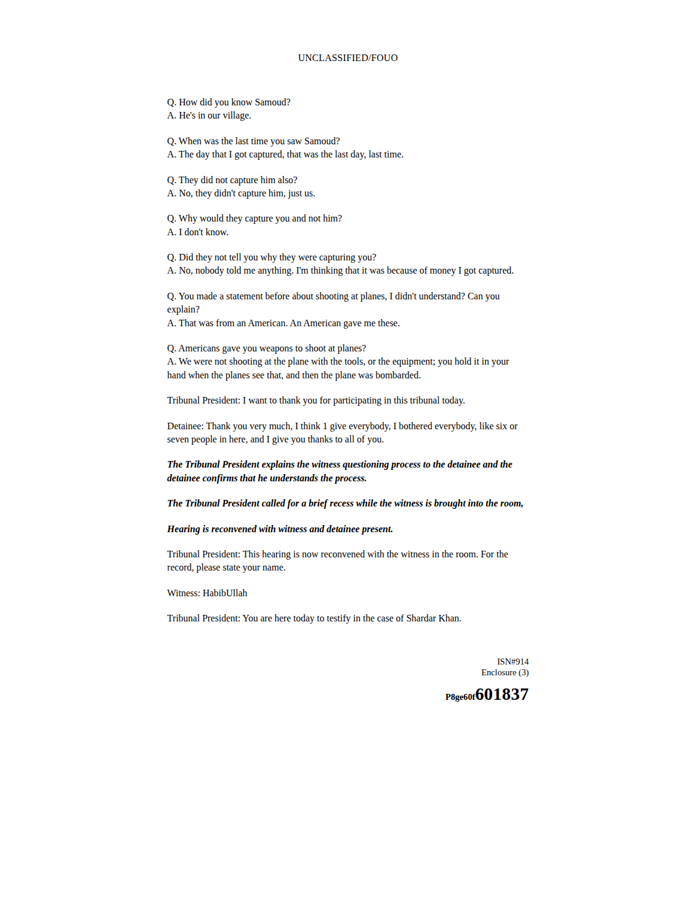UNCLASSIFIED/FOUO
Q. How did you know Samoud?
A. He's in our village.
Q. When was the last time you saw Samoud?
A. The day that I got captured, that was the last day, last time.
Q. They did not capture him also?
A. No, they didn't capture him, just us.
Q. Why would they capture you and not him?
A. I don't know.
Q. Did they not tell you why they were capturing you?
A. No, nobody told me anything. I'm thinking that it was because of money I got captured.
Q. You made a statement before about shooting at planes, I didn't understand? Can you explain?
A. That was from an American. An American gave me these.
Q. Americans gave you weapons to shoot at planes?
A. We were not shooting at the plane with the tools, or the equipment; you hold it in your hand when the planes see that, and then the plane was bombarded.
Tribunal President: I want to thank you for participating in this tribunal today.
Detainee: Thank you very much, I think 1 give everybody, I bothered everybody, like six or seven people in here, and I give you thanks to all of you.
The Tribunal President explains the witness questioning process to the detainee and the detainee confirms that he understands the process.
The Tribunal President called for a brief recess while the witness is brought into the room,
Hearing is reconvened with witness and detainee present.
Tribunal President: This hearing is now reconvened with the witness in the room. For the record, please state your name.
Witness: HabibUllah
Tribunal President: You are here today to testify in the case of Shardar Khan.
ISN#914 Enclosure (3)
P8ge60f 601837